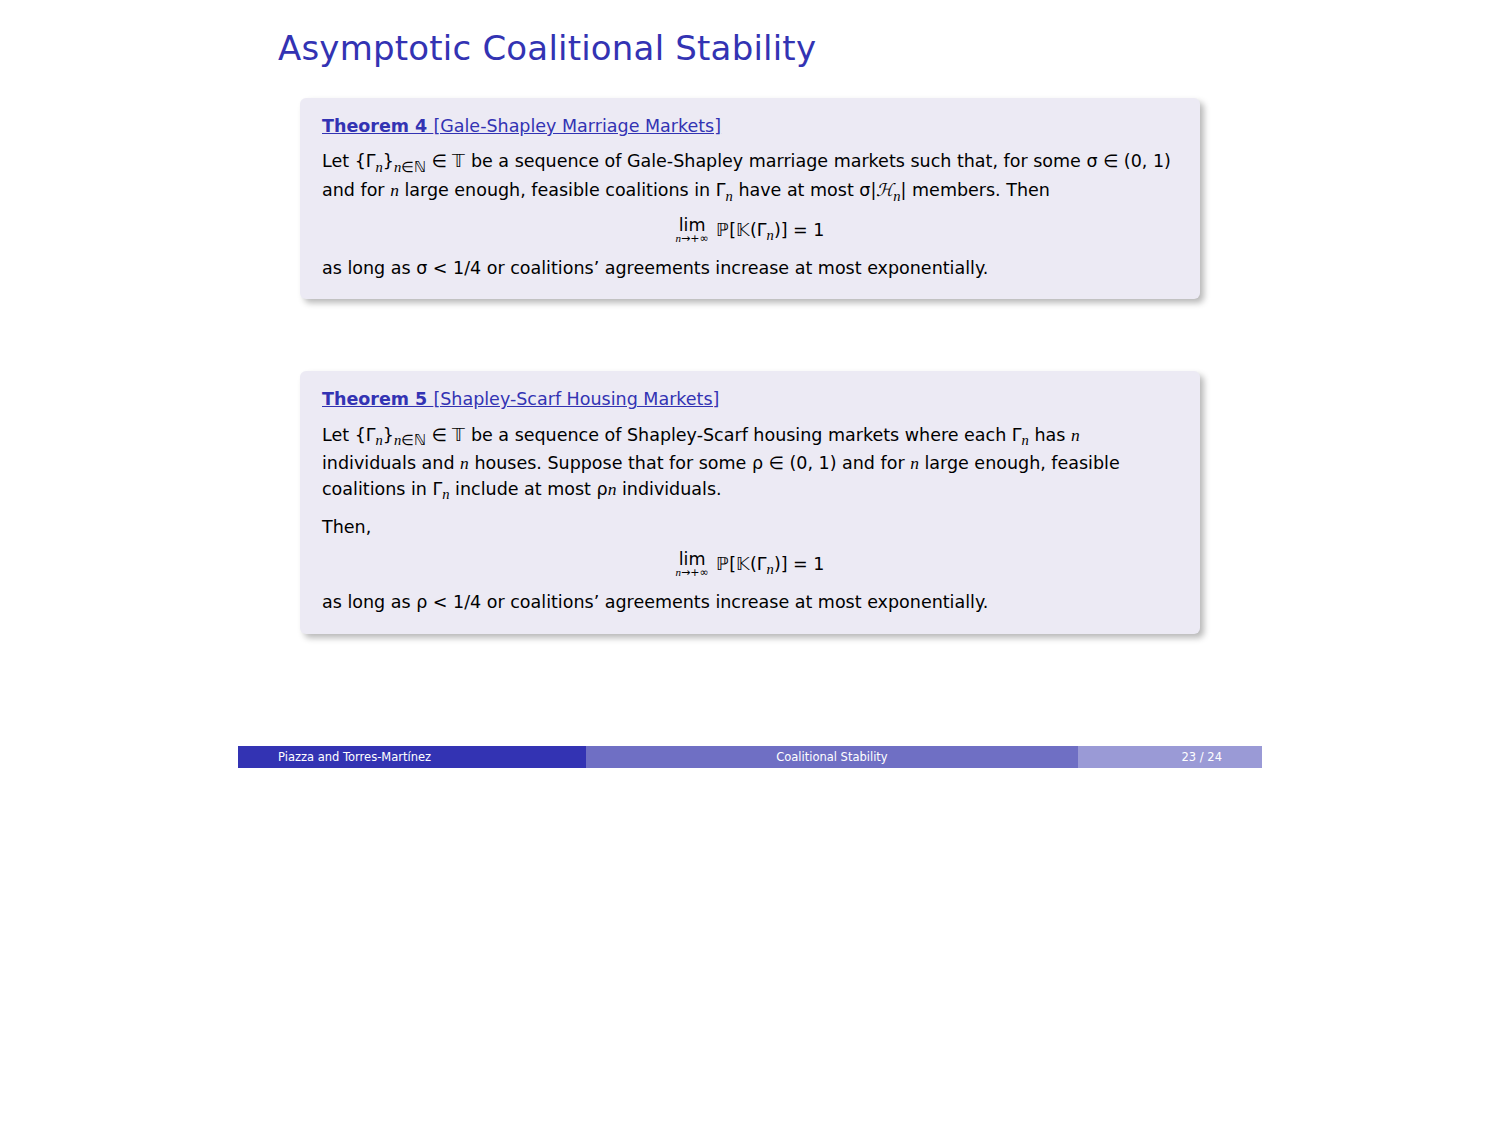Asymptotic Coalitional Stability
Theorem 4 [Gale-Shapley Marriage Markets]
Let {Γn}n∈ℕ ∈ 𝕋 be a sequence of Gale-Shapley marriage markets such that, for some σ ∈ (0, 1) and for n large enough, feasible coalitions in Γn have at most σ|ℋn| members. Then
lim n→+∞ ℙ[𝕂(Γn)] = 1
as long as σ < 1/4 or coalitions’ agreements increase at most exponentially.
Theorem 5 [Shapley-Scarf Housing Markets]
Let {Γn}n∈ℕ ∈ 𝕋 be a sequence of Shapley-Scarf housing markets where each Γn has n individuals and n houses. Suppose that for some ρ ∈ (0, 1) and for n large enough, feasible coalitions in Γn include at most ρn individuals.
Then,
lim n→+∞ ℙ[𝕂(Γn)] = 1
as long as ρ < 1/4 or coalitions’ agreements increase at most exponentially.
Piazza and Torres-Martínez
Coalitional Stability
23 / 24